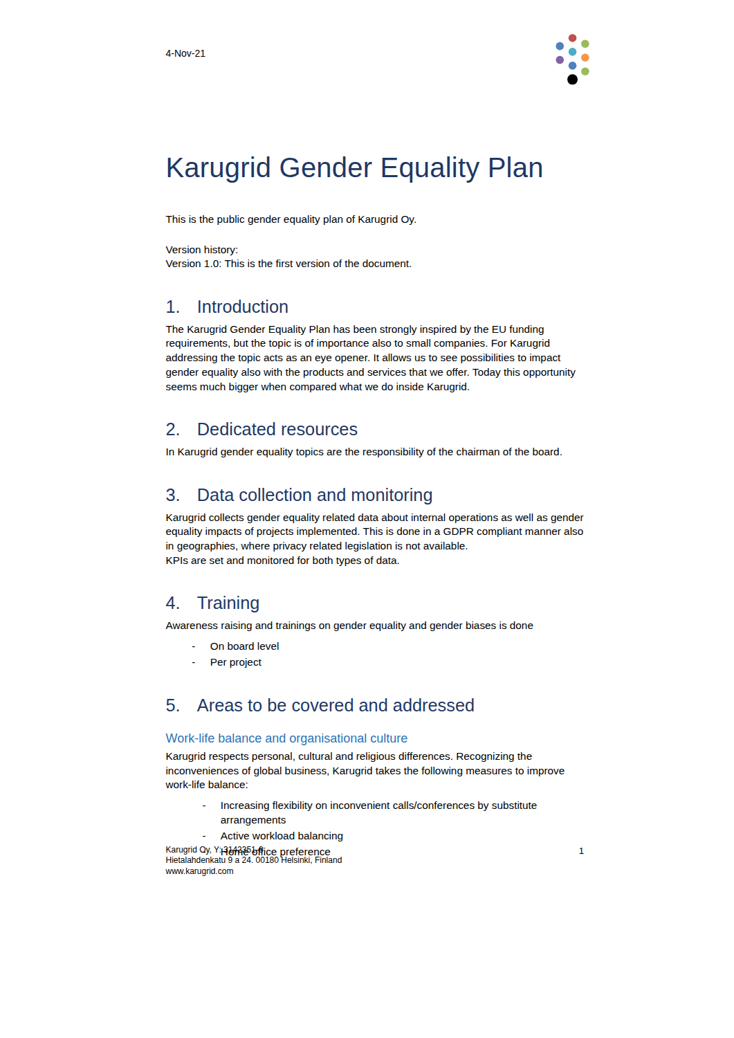4-Nov-21
Karugrid Gender Equality Plan
This is the public gender equality plan of Karugrid Oy.
Version history:
Version 1.0: This is the first version of the document.
1. Introduction
The Karugrid Gender Equality Plan has been strongly inspired by the EU funding requirements, but the topic is of importance also to small companies. For Karugrid addressing the topic acts as an eye opener. It allows us to see possibilities to impact gender equality also with the products and services that we offer. Today this opportunity seems much bigger when compared what we do inside Karugrid.
2. Dedicated resources
In Karugrid gender equality topics are the responsibility of the chairman of the board.
3. Data collection and monitoring
Karugrid collects gender equality related data about internal operations as well as gender equality impacts of projects implemented. This is done in a GDPR compliant manner also in geographies, where privacy related legislation is not available.
KPIs are set and monitored for both types of data.
4. Training
Awareness raising and trainings on gender equality and gender biases is done
On board level
Per project
5. Areas to be covered and addressed
Work-life balance and organisational culture
Karugrid respects personal, cultural and religious differences. Recognizing the inconveniences of global business, Karugrid takes the following measures to improve work-life balance:
Increasing flexibility on inconvenient calls/conferences by substitute arrangements
Active workload balancing
Home office preference
1 Karugrid Oy, Y: 3142351-6
Hietalahdenkatu 9 a 24. 00180 Helsinki, Finland
www.karugrid.com